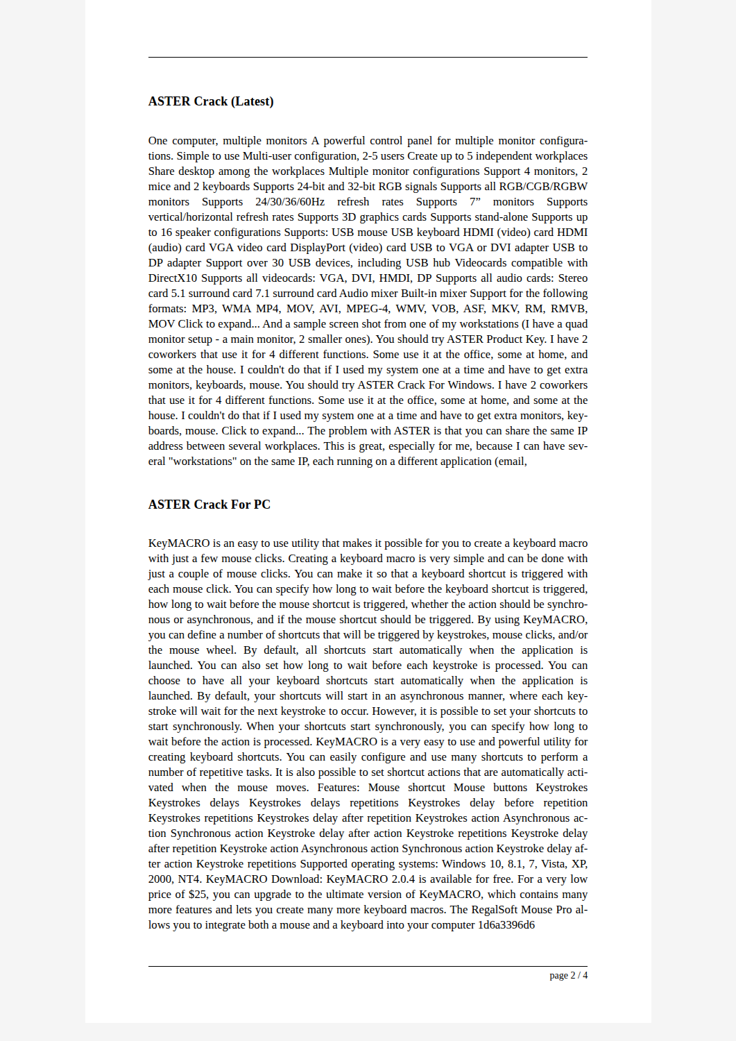ASTER Crack (Latest)
One computer, multiple monitors A powerful control panel for multiple monitor configurations. Simple to use Multi-user configuration, 2-5 users Create up to 5 independent workplaces Share desktop among the workplaces Multiple monitor configurations Support 4 monitors, 2 mice and 2 keyboards Supports 24-bit and 32-bit RGB signals Supports all RGB/CGB/RGBW monitors Supports 24/30/36/60Hz refresh rates Supports 7” monitors Supports vertical/horizontal refresh rates Supports 3D graphics cards Supports stand-alone Supports up to 16 speaker configurations Supports: USB mouse USB keyboard HDMI (video) card HDMI (audio) card VGA video card DisplayPort (video) card USB to VGA or DVI adapter USB to DP adapter Support over 30 USB devices, including USB hub Videocards compatible with DirectX10 Supports all videocards: VGA, DVI, HMDI, DP Supports all audio cards: Stereo card 5.1 surround card 7.1 surround card Audio mixer Built-in mixer Support for the following formats: MP3, WMA MP4, MOV, AVI, MPEG-4, WMV, VOB, ASF, MKV, RM, RMVB, MOV Click to expand... And a sample screen shot from one of my workstations (I have a quad monitor setup - a main monitor, 2 smaller ones). You should try ASTER Product Key. I have 2 coworkers that use it for 4 different functions. Some use it at the office, some at home, and some at the house. I couldn't do that if I used my system one at a time and have to get extra monitors, keyboards, mouse. You should try ASTER Crack For Windows. I have 2 coworkers that use it for 4 different functions. Some use it at the office, some at home, and some at the house. I couldn't do that if I used my system one at a time and have to get extra monitors, keyboards, mouse. Click to expand... The problem with ASTER is that you can share the same IP address between several workplaces. This is great, especially for me, because I can have several "workstations" on the same IP, each running on a different application (email,
ASTER Crack For PC
KeyMACRO is an easy to use utility that makes it possible for you to create a keyboard macro with just a few mouse clicks. Creating a keyboard macro is very simple and can be done with just a couple of mouse clicks. You can make it so that a keyboard shortcut is triggered with each mouse click. You can specify how long to wait before the keyboard shortcut is triggered, how long to wait before the mouse shortcut is triggered, whether the action should be synchronous or asynchronous, and if the mouse shortcut should be triggered. By using KeyMACRO, you can define a number of shortcuts that will be triggered by keystrokes, mouse clicks, and/or the mouse wheel. By default, all shortcuts start automatically when the application is launched. You can also set how long to wait before each keystroke is processed. You can choose to have all your keyboard shortcuts start automatically when the application is launched. By default, your shortcuts will start in an asynchronous manner, where each keystroke will wait for the next keystroke to occur. However, it is possible to set your shortcuts to start synchronously. When your shortcuts start synchronously, you can specify how long to wait before the action is processed. KeyMACRO is a very easy to use and powerful utility for creating keyboard shortcuts. You can easily configure and use many shortcuts to perform a number of repetitive tasks. It is also possible to set shortcut actions that are automatically activated when the mouse moves. Features: Mouse shortcut Mouse buttons Keystrokes Keystrokes delays Keystrokes delays repetitions Keystrokes delay before repetition Keystrokes repetitions Keystrokes delay after repetition Keystrokes action Asynchronous action Synchronous action Keystroke delay after action Keystroke repetitions Keystroke delay after repetition Keystroke action Asynchronous action Synchronous action Keystroke delay after action Keystroke repetitions Supported operating systems: Windows 10, 8.1, 7, Vista, XP, 2000, NT4. KeyMACRO Download: KeyMACRO 2.0.4 is available for free. For a very low price of $25, you can upgrade to the ultimate version of KeyMACRO, which contains many more features and lets you create many more keyboard macros. The RegalSoft Mouse Pro allows you to integrate both a mouse and a keyboard into your computer 1d6a3396d6
page 2 / 4